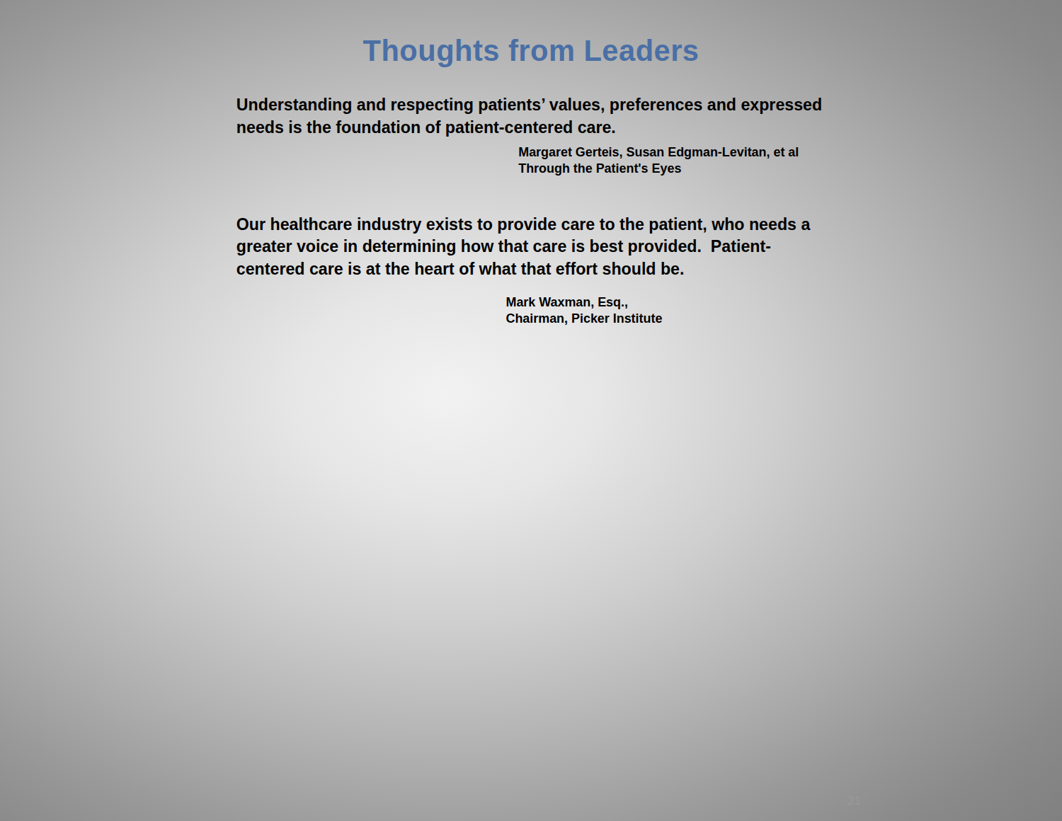Thoughts from Leaders
Understanding and respecting patients’ values, preferences and expressed needs is the foundation of patient-centered care.
Margaret Gerteis, Susan Edgman-Levitan, et al
Through the Patient's Eyes
Our healthcare industry exists to provide care to the patient, who needs a greater voice in determining how that care is best provided. Patient-centered care is at the heart of what that effort should be.
Mark Waxman, Esq.,
Chairman, Picker Institute
21